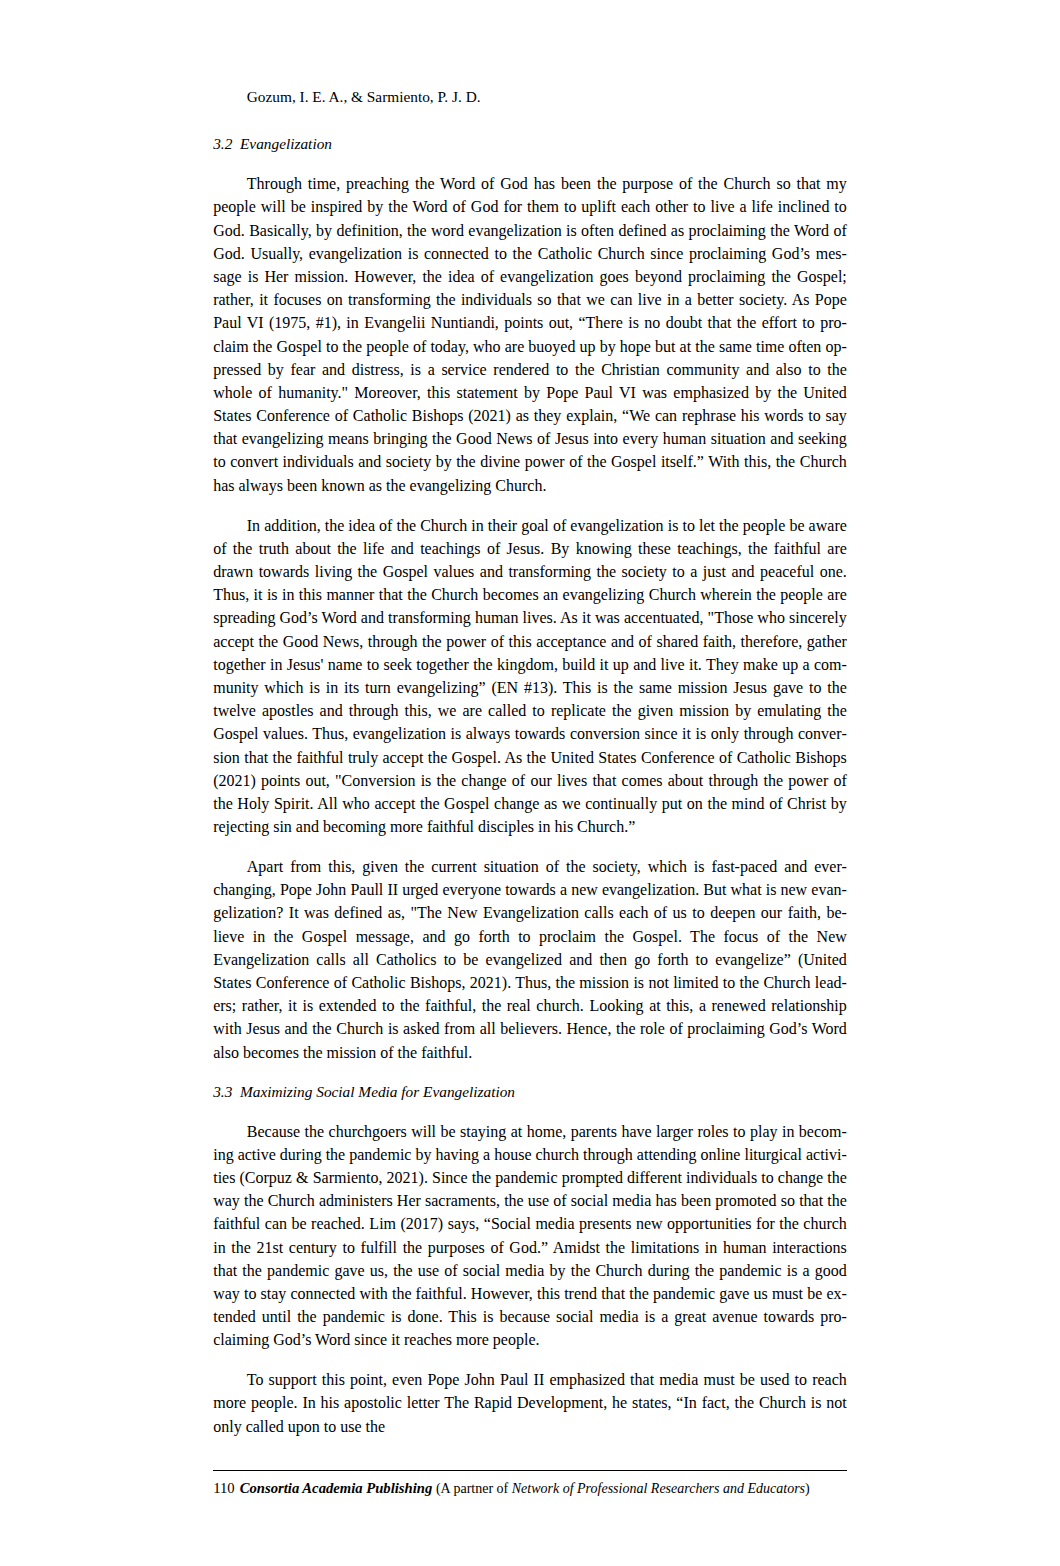Gozum, I. E. A., & Sarmiento, P. J. D.
3.2 Evangelization
Through time, preaching the Word of God has been the purpose of the Church so that my people will be inspired by the Word of God for them to uplift each other to live a life inclined to God. Basically, by definition, the word evangelization is often defined as proclaiming the Word of God. Usually, evangelization is connected to the Catholic Church since proclaiming God’s message is Her mission. However, the idea of evangelization goes beyond proclaiming the Gospel; rather, it focuses on transforming the individuals so that we can live in a better society. As Pope Paul VI (1975, #1), in Evangelii Nuntiandi, points out, “There is no doubt that the effort to proclaim the Gospel to the people of today, who are buoyed up by hope but at the same time often oppressed by fear and distress, is a service rendered to the Christian community and also to the whole of humanity." Moreover, this statement by Pope Paul VI was emphasized by the United States Conference of Catholic Bishops (2021) as they explain, “We can rephrase his words to say that evangelizing means bringing the Good News of Jesus into every human situation and seeking to convert individuals and society by the divine power of the Gospel itself.” With this, the Church has always been known as the evangelizing Church.
In addition, the idea of the Church in their goal of evangelization is to let the people be aware of the truth about the life and teachings of Jesus. By knowing these teachings, the faithful are drawn towards living the Gospel values and transforming the society to a just and peaceful one. Thus, it is in this manner that the Church becomes an evangelizing Church wherein the people are spreading God’s Word and transforming human lives. As it was accentuated, "Those who sincerely accept the Good News, through the power of this acceptance and of shared faith, therefore, gather together in Jesus' name to seek together the kingdom, build it up and live it. They make up a community which is in its turn evangelizing” (EN #13). This is the same mission Jesus gave to the twelve apostles and through this, we are called to replicate the given mission by emulating the Gospel values. Thus, evangelization is always towards conversion since it is only through conversion that the faithful truly accept the Gospel. As the United States Conference of Catholic Bishops (2021) points out, "Conversion is the change of our lives that comes about through the power of the Holy Spirit. All who accept the Gospel change as we continually put on the mind of Christ by rejecting sin and becoming more faithful disciples in his Church.”
Apart from this, given the current situation of the society, which is fast-paced and ever-changing, Pope John Paull II urged everyone towards a new evangelization. But what is new evangelization? It was defined as, "The New Evangelization calls each of us to deepen our faith, believe in the Gospel message, and go forth to proclaim the Gospel. The focus of the New Evangelization calls all Catholics to be evangelized and then go forth to evangelize” (United States Conference of Catholic Bishops, 2021). Thus, the mission is not limited to the Church leaders; rather, it is extended to the faithful, the real church. Looking at this, a renewed relationship with Jesus and the Church is asked from all believers. Hence, the role of proclaiming God’s Word also becomes the mission of the faithful.
3.3 Maximizing Social Media for Evangelization
Because the churchgoers will be staying at home, parents have larger roles to play in becoming active during the pandemic by having a house church through attending online liturgical activities (Corpuz & Sarmiento, 2021). Since the pandemic prompted different individuals to change the way the Church administers Her sacraments, the use of social media has been promoted so that the faithful can be reached. Lim (2017) says, “Social media presents new opportunities for the church in the 21st century to fulfill the purposes of God.” Amidst the limitations in human interactions that the pandemic gave us, the use of social media by the Church during the pandemic is a good way to stay connected with the faithful. However, this trend that the pandemic gave us must be extended until the pandemic is done. This is because social media is a great avenue towards proclaiming God’s Word since it reaches more people.
To support this point, even Pope John Paul II emphasized that media must be used to reach more people. In his apostolic letter The Rapid Development, he states, “In fact, the Church is not only called upon to use the
110 Consortia Academia Publishing (A partner of Network of Professional Researchers and Educators)